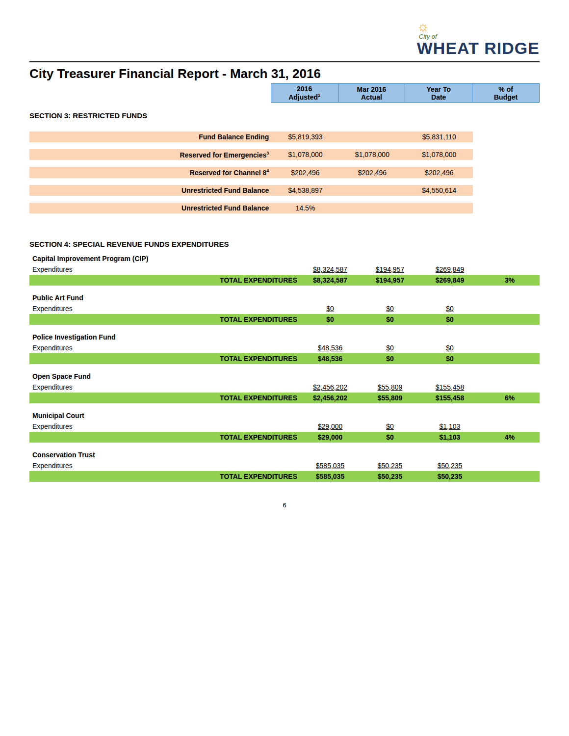☼
City of
WHEAT RIDGE
City Treasurer Financial Report - March 31, 2016
| | 2016 Adjusted 1 | Mar 2016 Actual | Year To Date | % of Budget |
SECTION 3: RESTRICTED FUNDS
| Fund Balance Ending | $5,819,393 | | $5,831,110 | |
| Reserved for Emergencies 3 | $1,078,000 | $1,078,000 | $1,078,000 | |
| Reserved for Channel 8 4 | $202,496 | $202,496 | $202,496 | |
| Unrestricted Fund Balance | $4,538,897 | | $4,550,614 | |
| Unrestricted Fund Balance | 14.5% | | | |
SECTION 4: SPECIAL REVENUE FUNDS EXPENDITURES
| Capital Improvement Program (CIP) |
| Expenditures | $8,324,587 | $194,957 | $269,849 | |
| TOTAL EXPENDITURES | $8,324,587 | $194,957 | $269,849 | 3% |
| Public Art Fund |
| Expenditures | $0 | $0 | $0 | |
| TOTAL EXPENDITURES | $0 | $0 | $0 | |
| Police Investigation Fund |
| Expenditures | $48,536 | $0 | $0 | |
| TOTAL EXPENDITURES | $48,536 | $0 | $0 | |
| Open Space Fund |
| Expenditures | $2,456,202 | $55,809 | $155,458 | |
| TOTAL EXPENDITURES | $2,456,202 | $55,809 | $155,458 | 6% |
| Municipal Court |
| Expenditures | $29,000 | $0 | $1,103 | |
| TOTAL EXPENDITURES | $29,000 | $0 | $1,103 | 4% |
| Conservation Trust |
| Expenditures | $585,035 | $50,235 | $50,235 | |
| TOTAL EXPENDITURES | $585,035 | $50,235 | $50,235 | |
6